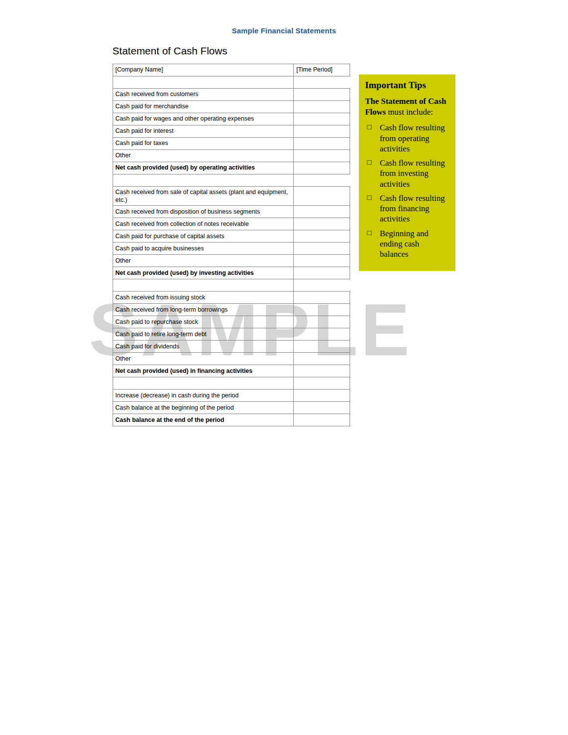Sample Financial Statements
Statement of Cash Flows
| [Company Name] | [Time Period] |
| Cash flows from operating activities | |
| Cash received from customers | |
| Cash paid for merchandise | |
| Cash paid for wages and other operating expenses | |
| Cash paid for interest | |
| Cash paid for taxes | |
| Other | |
| Net cash provided (used) by operating activities | |
| Cash flows from investing activities | |
| Cash received from sale of capital assets (plant and equipment, etc.) | |
| Cash received from disposition of business segments | |
| Cash received from collection of notes receivable | |
| Cash paid for purchase of capital assets | |
| Cash paid to acquire businesses | |
| Other | |
| Net cash provided (used) by investing activities | |
| Cash flows from financing activities | |
| Cash received from issuing stock | |
| Cash received from long-term borrowings | |
| Cash paid to repurchase stock | |
| Cash paid to retire long-term debt | |
| Cash paid for dividends | |
| Other | |
| Net cash provided (used) in financing activities | |
| Increase (decrease) in cash during the period | |
| Cash balance at the beginning of the period | |
| Cash balance at the end of the period | |
Important Tips
The Statement of Cash Flows must include:
Cash flow resulting from operating activities
Cash flow resulting from investing activities
Cash flow resulting from financing activities
Beginning and ending cash balances
SAMPLE